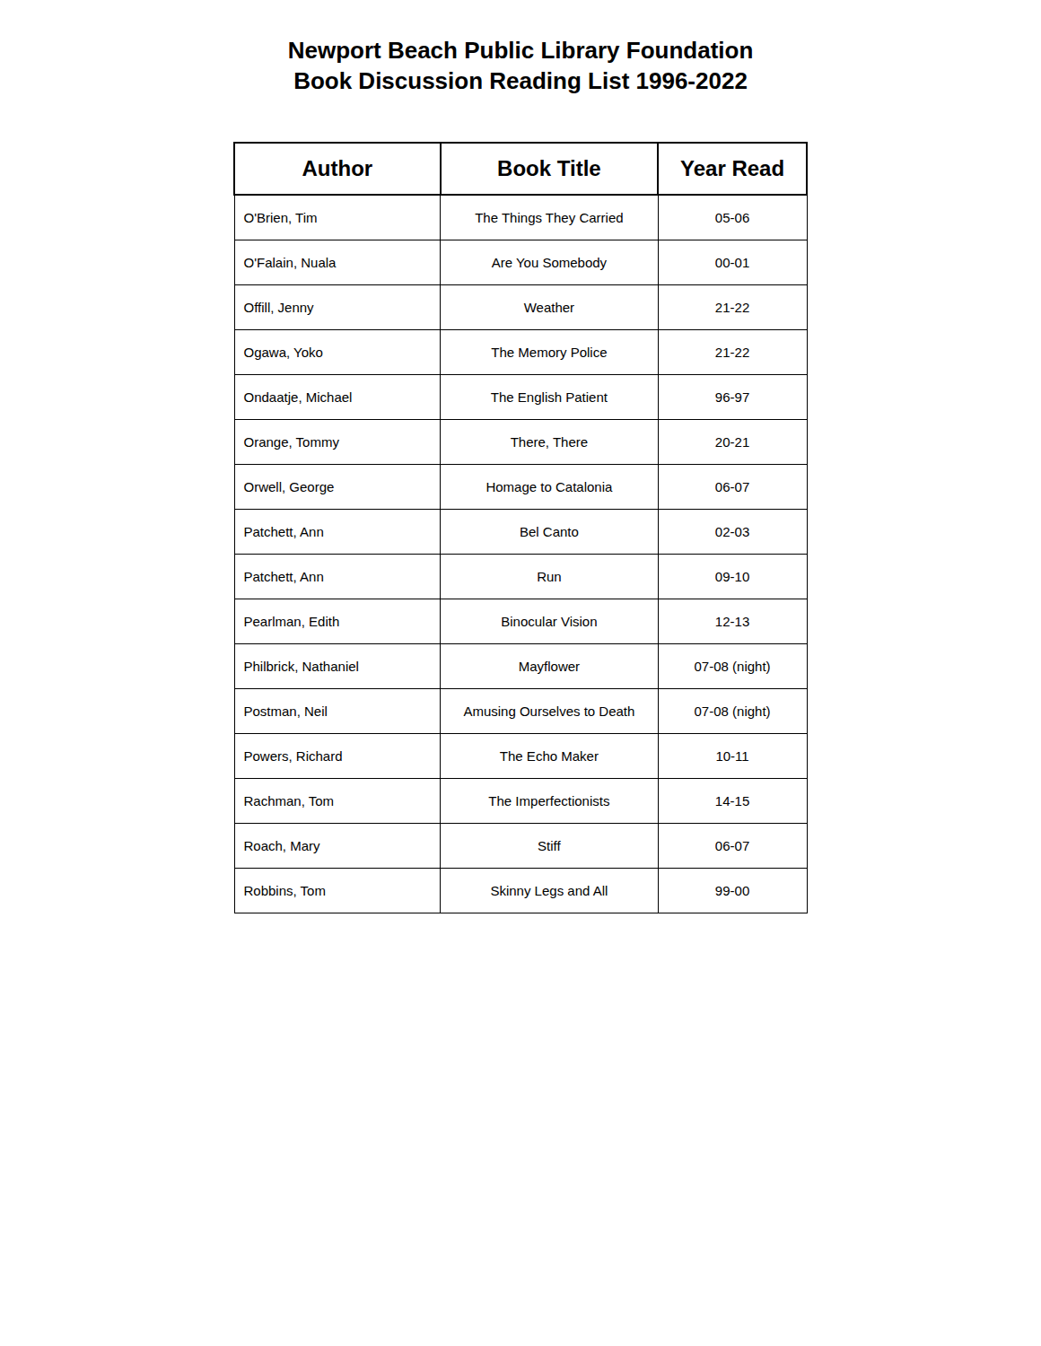Newport Beach Public Library Foundation
Book Discussion Reading List 1996-2022
| Author | Book Title | Year Read |
| --- | --- | --- |
| O'Brien, Tim | The Things They Carried | 05-06 |
| O'Falain, Nuala | Are You Somebody | 00-01 |
| Offill, Jenny | Weather | 21-22 |
| Ogawa, Yoko | The Memory Police | 21-22 |
| Ondaatje, Michael | The English Patient | 96-97 |
| Orange, Tommy | There, There | 20-21 |
| Orwell, George | Homage to Catalonia | 06-07 |
| Patchett, Ann | Bel Canto | 02-03 |
| Patchett, Ann | Run | 09-10 |
| Pearlman, Edith | Binocular Vision | 12-13 |
| Philbrick, Nathaniel | Mayflower | 07-08 (night) |
| Postman, Neil | Amusing Ourselves to Death | 07-08 (night) |
| Powers, Richard | The Echo Maker | 10-11 |
| Rachman, Tom | The Imperfectionists | 14-15 |
| Roach, Mary | Stiff | 06-07 |
| Robbins, Tom | Skinny Legs and All | 99-00 |